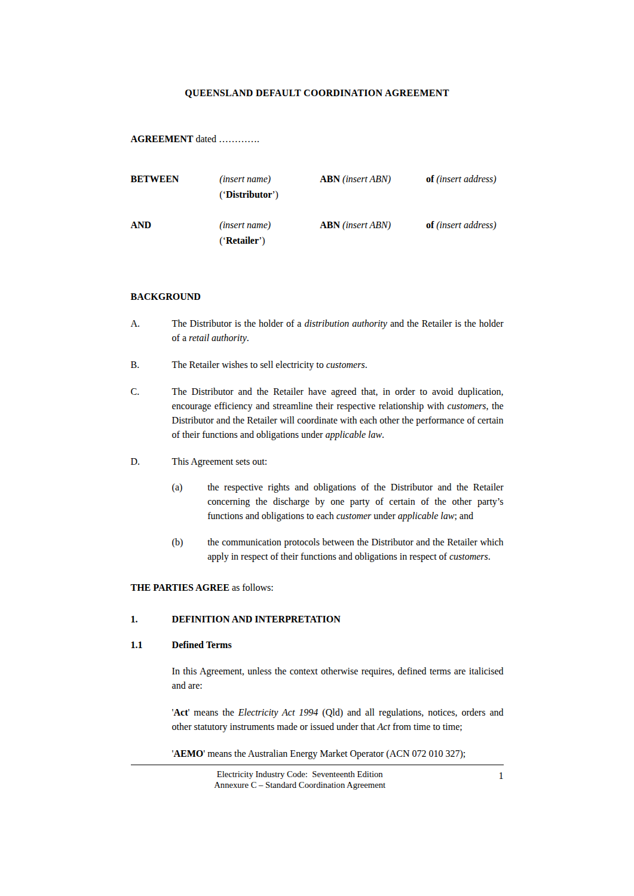Queensland Default Coordination Agreement
AGREEMENT dated ………….
| Between | (insert name) (‘ Distributor ’) | ABN (insert ABN) | of (insert address) |
| And | (insert name) (‘ Retailer ’) | ABN (insert ABN) | of (insert address) |
Background
A. The Distributor is the holder of a distribution authority and the Retailer is the holder of a retail authority.
B. The Retailer wishes to sell electricity to customers.
C. The Distributor and the Retailer have agreed that, in order to avoid duplication, encourage efficiency and streamline their respective relationship with customers, the Distributor and the Retailer will coordinate with each other the performance of certain of their functions and obligations under applicable law.
D. This Agreement sets out:
(a) the respective rights and obligations of the Distributor and the Retailer concerning the discharge by one party of certain of the other party’s functions and obligations to each customer under applicable law; and
(b) the communication protocols between the Distributor and the Retailer which apply in respect of their functions and obligations in respect of customers.
THE PARTIES AGREE as follows:
1. Definition and Interpretation
1.1 Defined Terms
In this Agreement, unless the context otherwise requires, defined terms are italicised and are:
'Act' means the Electricity Act 1994 (Qld) and all regulations, notices, orders and other statutory instruments made or issued under that Act from time to time;
'AEMO' means the Australian Energy Market Operator (ACN 072 010 327);
Electricity Industry Code: Seventeenth Edition Annexure C – Standard Coordination Agreement
1